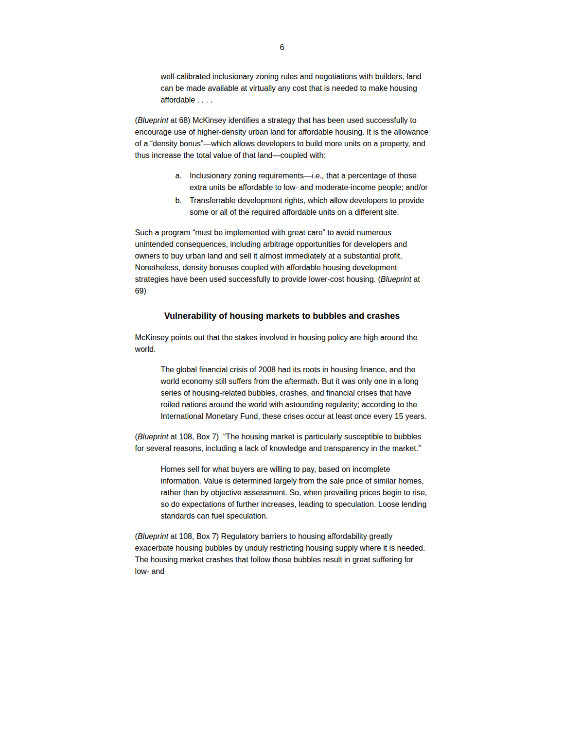6
well-calibrated inclusionary zoning rules and negotiations with builders, land can be made available at virtually any cost that is needed to make housing affordable . . . .
(Blueprint at 68) McKinsey identifies a strategy that has been used successfully to encourage use of higher-density urban land for affordable housing. It is the allowance of a “density bonus”—which allows developers to build more units on a property, and thus increase the total value of that land—coupled with:
Inclusionary zoning requirements—i.e., that a percentage of those extra units be affordable to low- and moderate-income people; and/or
Transferrable development rights, which allow developers to provide some or all of the required affordable units on a different site.
Such a program “must be implemented with great care” to avoid numerous unintended consequences, including arbitrage opportunities for developers and owners to buy urban land and sell it almost immediately at a substantial profit. Nonetheless, density bonuses coupled with affordable housing development strategies have been used successfully to provide lower-cost housing. (Blueprint at 69)
Vulnerability of housing markets to bubbles and crashes
McKinsey points out that the stakes involved in housing policy are high around the world.
The global financial crisis of 2008 had its roots in housing finance, and the world economy still suffers from the aftermath. But it was only one in a long series of housing-related bubbles, crashes, and financial crises that have roiled nations around the world with astounding regularity; according to the International Monetary Fund, these crises occur at least once every 15 years.
(Blueprint at 108, Box 7) “The housing market is particularly susceptible to bubbles for several reasons, including a lack of knowledge and transparency in the market.”
Homes sell for what buyers are willing to pay, based on incomplete information. Value is determined largely from the sale price of similar homes, rather than by objective assessment. So, when prevailing prices begin to rise, so do expectations of further increases, leading to speculation. Loose lending standards can fuel speculation.
(Blueprint at 108, Box 7) Regulatory barriers to housing affordability greatly exacerbate housing bubbles by unduly restricting housing supply where it is needed. The housing market crashes that follow those bubbles result in great suffering for low- and